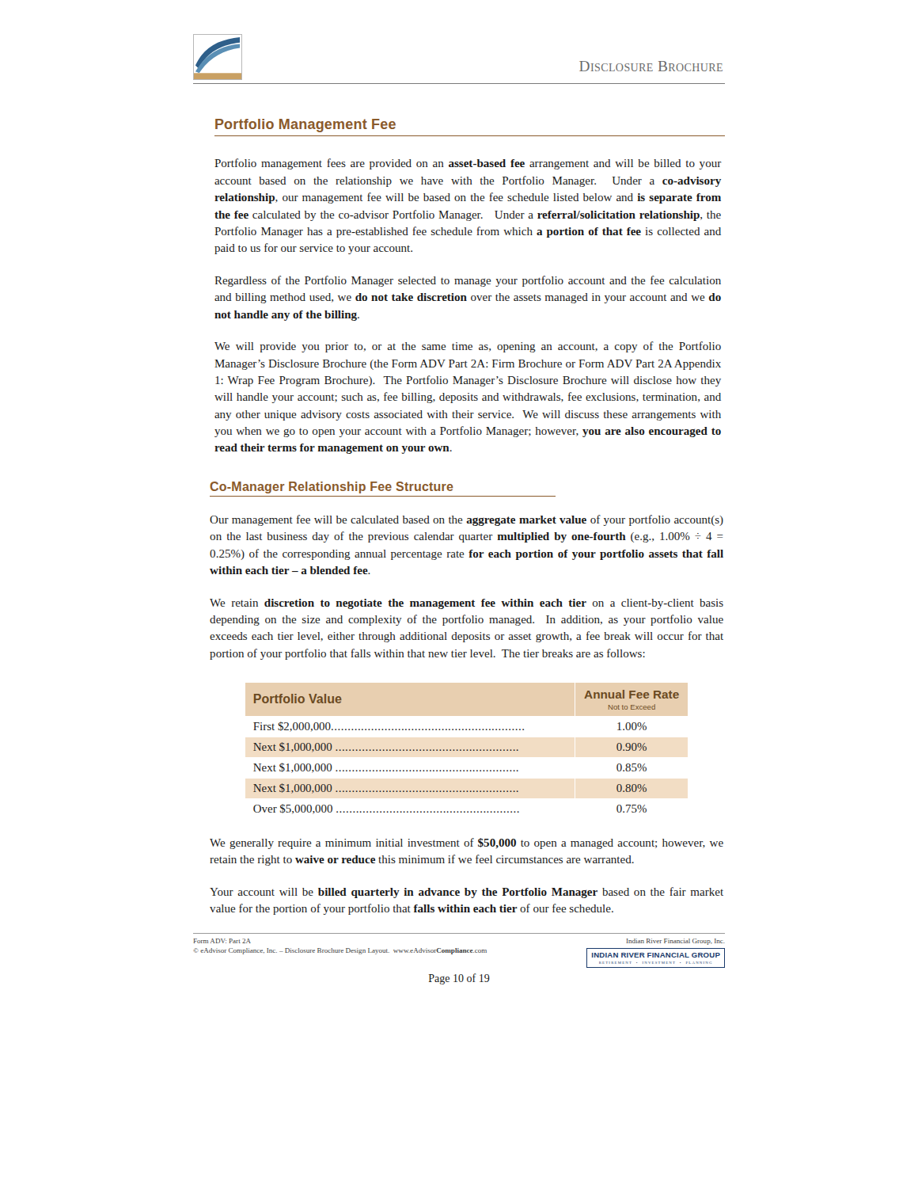Disclosure Brochure
Portfolio Management Fee
Portfolio management fees are provided on an asset-based fee arrangement and will be billed to your account based on the relationship we have with the Portfolio Manager. Under a co-advisory relationship, our management fee will be based on the fee schedule listed below and is separate from the fee calculated by the co-advisor Portfolio Manager. Under a referral/solicitation relationship, the Portfolio Manager has a pre-established fee schedule from which a portion of that fee is collected and paid to us for our service to your account.
Regardless of the Portfolio Manager selected to manage your portfolio account and the fee calculation and billing method used, we do not take discretion over the assets managed in your account and we do not handle any of the billing.
We will provide you prior to, or at the same time as, opening an account, a copy of the Portfolio Manager’s Disclosure Brochure (the Form ADV Part 2A: Firm Brochure or Form ADV Part 2A Appendix 1: Wrap Fee Program Brochure). The Portfolio Manager’s Disclosure Brochure will disclose how they will handle your account; such as, fee billing, deposits and withdrawals, fee exclusions, termination, and any other unique advisory costs associated with their service. We will discuss these arrangements with you when we go to open your account with a Portfolio Manager; however, you are also encouraged to read their terms for management on your own.
Co-Manager Relationship Fee Structure
Our management fee will be calculated based on the aggregate market value of your portfolio account(s) on the last business day of the previous calendar quarter multiplied by one-fourth (e.g., 1.00% ÷ 4 = 0.25%) of the corresponding annual percentage rate for each portion of your portfolio assets that fall within each tier – a blended fee.
We retain discretion to negotiate the management fee within each tier on a client-by-client basis depending on the size and complexity of the portfolio managed. In addition, as your portfolio value exceeds each tier level, either through additional deposits or asset growth, a fee break will occur for that portion of your portfolio that falls within that new tier level. The tier breaks are as follows:
| Portfolio Value | Annual Fee Rate Not to Exceed |
| --- | --- |
| First $2,000,000 .......................................................... | 1.00% |
| Next $1,000,000 ....................................................... | 0.90% |
| Next $1,000,000 ....................................................... | 0.85% |
| Next $1,000,000 ....................................................... | 0.80% |
| Over $5,000,000 ....................................................... | 0.75% |
We generally require a minimum initial investment of $50,000 to open a managed account; however, we retain the right to waive or reduce this minimum if we feel circumstances are warranted.
Your account will be billed quarterly in advance by the Portfolio Manager based on the fair market value for the portion of your portfolio that falls within each tier of our fee schedule.
Form ADV: Part 2A
© eAdvisor Compliance, Inc. – Disclosure Brochure Design Layout. www.eAdvisorCompliance.com
Indian River Financial Group, Inc.
INDIAN RIVER FINANCIAL GROUP
RETIREMENT • INVESTMENT • PLANNING
Page 10 of 19